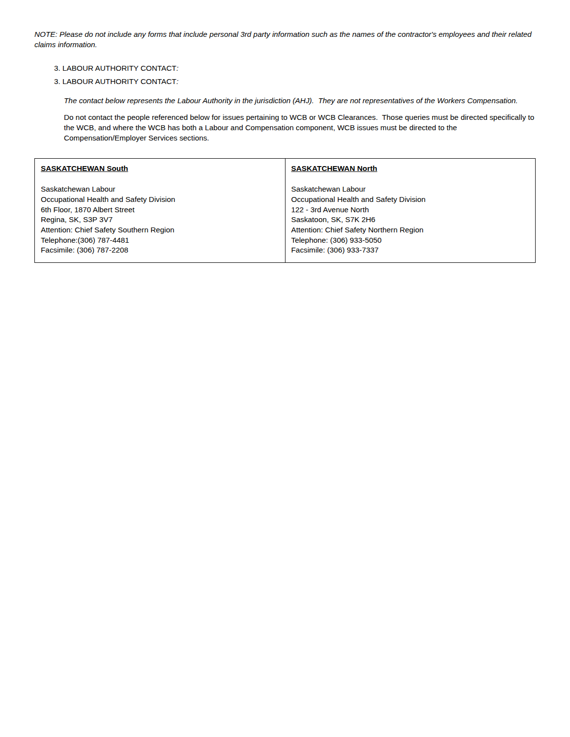NOTE: Please do not include any forms that include personal 3rd party information such as the names of the contractor's employees and their related claims information.
3. LABOUR AUTHORITY CONTACT:
3. LABOUR AUTHORITY CONTACT:
The contact below represents the Labour Authority in the jurisdiction (AHJ). They are not representatives of the Workers Compensation.
Do not contact the people referenced below for issues pertaining to WCB or WCB Clearances. Those queries must be directed specifically to the WCB, and where the WCB has both a Labour and Compensation component, WCB issues must be directed to the Compensation/Employer Services sections.
| SASKATCHEWAN South Saskatchewan Labour Occupational Health and Safety Division 6th Floor, 1870 Albert Street Regina, SK, S3P 3V7 Attention: Chief Safety Southern Region Telephone:(306) 787-4481 Facsimile: (306) 787-2208 | SASKATCHEWAN North Saskatchewan Labour Occupational Health and Safety Division 122 - 3rd Avenue North Saskatoon, SK, S7K 2H6 Attention: Chief Safety Northern Region Telephone: (306) 933-5050 Facsimile: (306) 933-7337 |